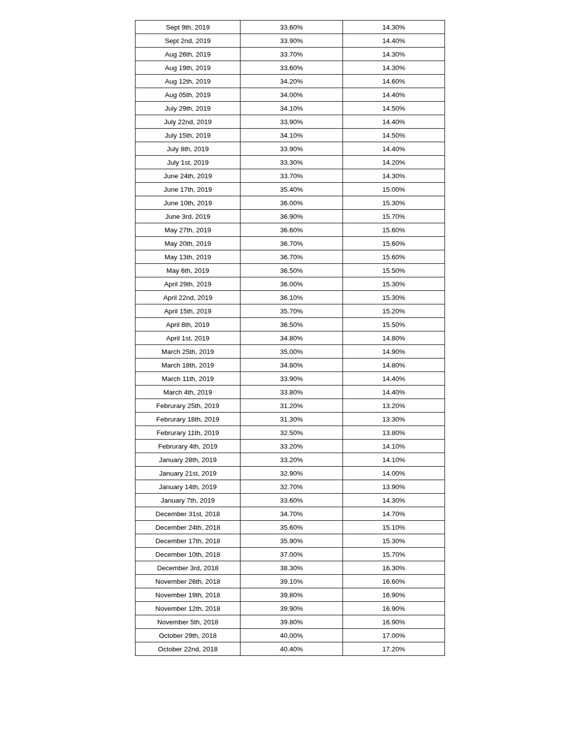| Sept 9th, 2019 | 33.60% | 14.30% |
| Sept 2nd, 2019 | 33.90% | 14.40% |
| Aug 26th, 2019 | 33.70% | 14.30% |
| Aug 19th, 2019 | 33.60% | 14.30% |
| Aug 12th, 2019 | 34.20% | 14.60% |
| Aug 05th, 2019 | 34.00% | 14.40% |
| July 29th, 2019 | 34.10% | 14.50% |
| July 22nd, 2019 | 33.90% | 14.40% |
| July 15th, 2019 | 34.10% | 14.50% |
| July 8th, 2019 | 33.90% | 14.40% |
| July 1st, 2019 | 33.30% | 14.20% |
| June 24th, 2019 | 33.70% | 14.30% |
| June 17th, 2019 | 35.40% | 15.00% |
| June 10th, 2019 | 36.00% | 15.30% |
| June 3rd, 2019 | 36.90% | 15.70% |
| May 27th, 2019 | 36.60% | 15.60% |
| May 20th, 2019 | 36.70% | 15.60% |
| May 13th, 2019 | 36.70% | 15.60% |
| May 6th, 2019 | 36.50% | 15.50% |
| April 29th, 2019 | 36.00% | 15.30% |
| April 22nd, 2019 | 36.10% | 15.30% |
| April 15th, 2019 | 35.70% | 15.20% |
| April 8th, 2019 | 36.50% | 15.50% |
| April 1st, 2019 | 34.80% | 14.80% |
| March 25th, 2019 | 35.00% | 14.90% |
| March 18th, 2019 | 34.80% | 14.80% |
| March 11th, 2019 | 33.90% | 14.40% |
| March 4th, 2019 | 33.80% | 14.40% |
| Februrary 25th, 2019 | 31.20% | 13.20% |
| Februrary 18th, 2019 | 31.30% | 13.30% |
| Februrary 11th, 2019 | 32.50% | 13.80% |
| Februrary 4th, 2019 | 33.20% | 14.10% |
| January 28th, 2019 | 33.20% | 14.10% |
| January 21st, 2019 | 32.90% | 14.00% |
| January 14th, 2019 | 32.70% | 13.90% |
| January 7th, 2019 | 33.60% | 14.30% |
| December 31st, 2018 | 34.70% | 14.70% |
| December 24th, 2018 | 35.60% | 15.10% |
| December 17th, 2018 | 35.90% | 15.30% |
| December 10th, 2018 | 37.00% | 15.70% |
| December 3rd, 2018 | 38.30% | 16.30% |
| November 26th, 2018 | 39.10% | 16.60% |
| November 19th, 2018 | 39.80% | 16.90% |
| November 12th, 2018 | 39.90% | 16.90% |
| November 5th, 2018 | 39.80% | 16.90% |
| October 29th, 2018 | 40.00% | 17.00% |
| October 22nd, 2018 | 40.40% | 17.20% |